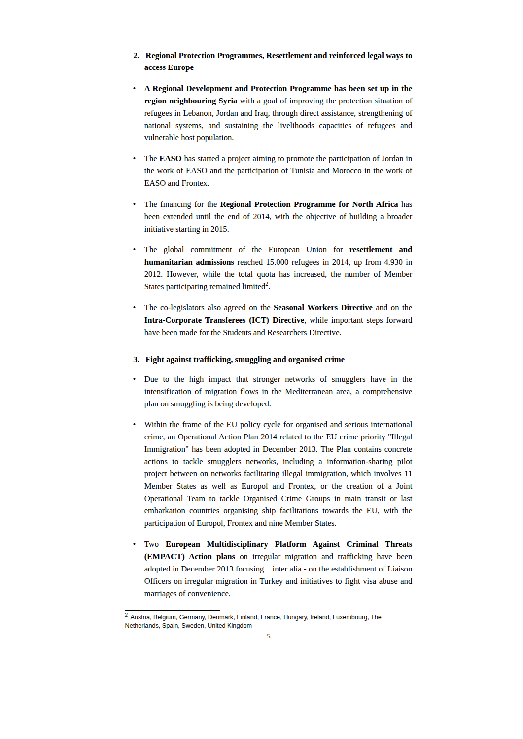2. Regional Protection Programmes, Resettlement and reinforced legal ways to access Europe
A Regional Development and Protection Programme has been set up in the region neighbouring Syria with a goal of improving the protection situation of refugees in Lebanon, Jordan and Iraq, through direct assistance, strengthening of national systems, and sustaining the livelihoods capacities of refugees and vulnerable host population.
The EASO has started a project aiming to promote the participation of Jordan in the work of EASO and the participation of Tunisia and Morocco in the work of EASO and Frontex.
The financing for the Regional Protection Programme for North Africa has been extended until the end of 2014, with the objective of building a broader initiative starting in 2015.
The global commitment of the European Union for resettlement and humanitarian admissions reached 15.000 refugees in 2014, up from 4.930 in 2012. However, while the total quota has increased, the number of Member States participating remained limited2.
The co-legislators also agreed on the Seasonal Workers Directive and on the Intra-Corporate Transferees (ICT) Directive, while important steps forward have been made for the Students and Researchers Directive.
3. Fight against trafficking, smuggling and organised crime
Due to the high impact that stronger networks of smugglers have in the intensification of migration flows in the Mediterranean area, a comprehensive plan on smuggling is being developed.
Within the frame of the EU policy cycle for organised and serious international crime, an Operational Action Plan 2014 related to the EU crime priority "Illegal Immigration" has been adopted in December 2013. The Plan contains concrete actions to tackle smugglers networks, including a information-sharing pilot project between on networks facilitating illegal immigration, which involves 11 Member States as well as Europol and Frontex, or the creation of a Joint Operational Team to tackle Organised Crime Groups in main transit or last embarkation countries organising ship facilitations towards the EU, with the participation of Europol, Frontex and nine Member States.
Two European Multidisciplinary Platform Against Criminal Threats (EMPACT) Action plans on irregular migration and trafficking have been adopted in December 2013 focusing – inter alia - on the establishment of Liaison Officers on irregular migration in Turkey and initiatives to fight visa abuse and marriages of convenience.
2 Austria, Belgium, Germany, Denmark, Finland, France, Hungary, Ireland, Luxembourg, The Netherlands, Spain, Sweden, United Kingdom
5